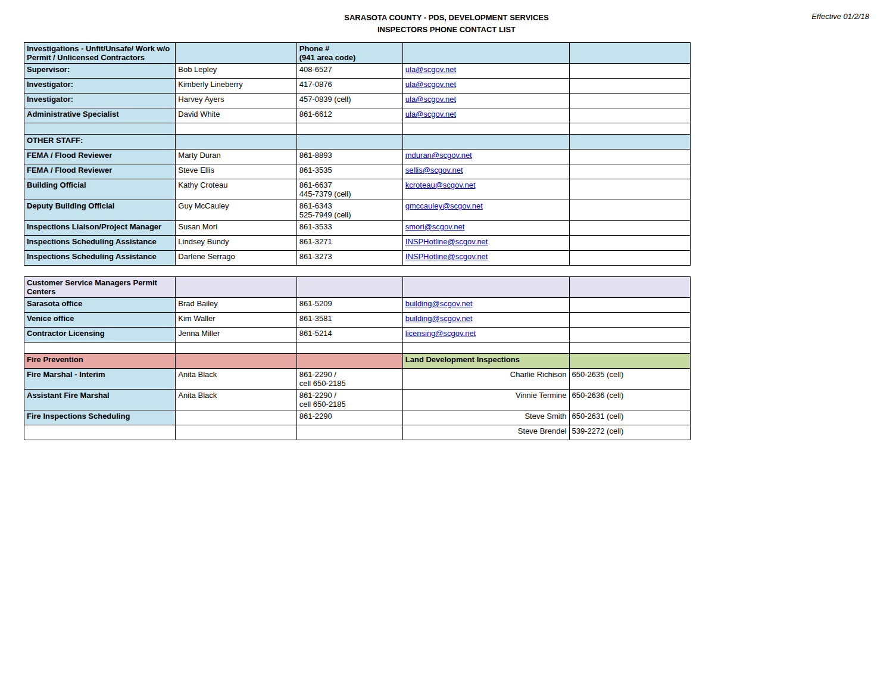SARASOTA COUNTY - PDS, DEVELOPMENT SERVICES
INSPECTORS PHONE CONTACT LIST
Effective 01/2/18
| Investigations - Unfit/Unsafe/ Work w/o Permit / Unlicensed Contractors | | Phone # (941 area code) | | |
| Supervisor: | Bob Lepley | 408-6527 | ula@scgov.net | |
| Investigator: | Kimberly Lineberry | 417-0876 | ula@scgov.net | |
| Investigator: | Harvey Ayers | 457-0839 (cell) | ula@scgov.net | |
| Administrative Specialist | David White | 861-6612 | ula@scgov.net | |
| OTHER STAFF: | | | | |
| FEMA / Flood Reviewer | Marty Duran | 861-8893 | mduran@scgov.net | |
| FEMA / Flood Reviewer | Steve Ellis | 861-3535 | sellis@scgov.net | |
| Building Official | Kathy Croteau | 861-6637 445-7379 (cell) | kcroteau@scgov.net | |
| Deputy Building Official | Guy McCauley | 861-6343 525-7949 (cell) | gmccauley@scgov.net | |
| Inspections Liaison/Project Manager | Susan Mori | 861-3533 | smori@scgov.net | |
| Inspections Scheduling Assistance | Lindsey Bundy | 861-3271 | INSPHotline@scgov.net | |
| Inspections Scheduling Assistance | Darlene Serrago | 861-3273 | INSPHotline@scgov.net | |
| Customer Service Managers Permit Centers | | | | |
| Sarasota office | Brad Bailey | 861-5209 | building@scgov.net | |
| Venice office | Kim Waller | 861-3581 | building@scgov.net | |
| Contractor Licensing | Jenna Miller | 861-5214 | licensing@scgov.net | |
| Fire Prevention | | | Land Development Inspections | |
| Fire Marshal - Interim | Anita Black | 861-2290 / cell 650-2185 | Charlie Richison | 650-2635 (cell) |
| Assistant Fire Marshal | Anita Black | 861-2290 / cell 650-2185 | Vinnie Termine | 650-2636 (cell) |
| Fire Inspections Scheduling | | 861-2290 | Steve Smith | 650-2631 (cell) |
| | | | Steve Brendel | 539-2272 (cell) |